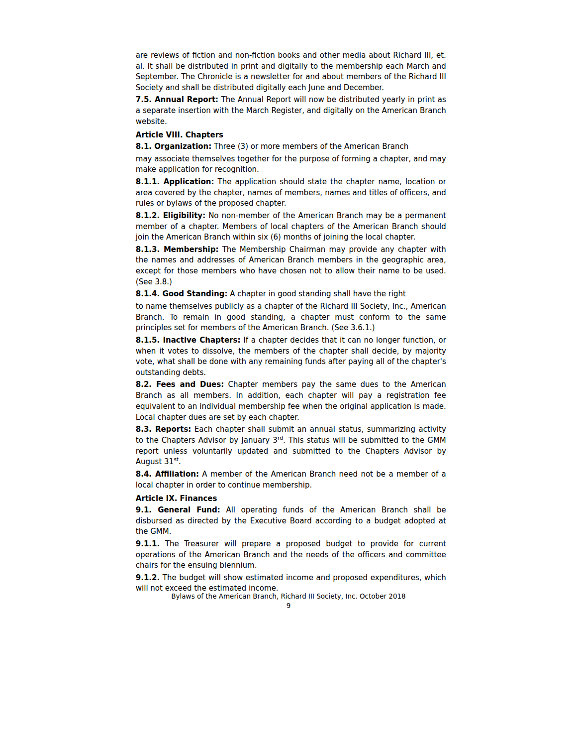are reviews of fiction and non-fiction books and other media about Richard III, et. al. It shall be distributed in print and digitally to the membership each March and September. The Chronicle is a newsletter for and about members of the Richard III Society and shall be distributed digitally each June and December.
7.5. Annual Report: The Annual Report will now be distributed yearly in print as a separate insertion with the March Register, and digitally on the American Branch website.
Article VIII. Chapters
8.1. Organization: Three (3) or more members of the American Branch
may associate themselves together for the purpose of forming a chapter, and may make application for recognition.
8.1.1. Application: The application should state the chapter name, location or area covered by the chapter, names of members, names and titles of officers, and rules or bylaws of the proposed chapter.
8.1.2. Eligibility: No non-member of the American Branch may be a permanent member of a chapter. Members of local chapters of the American Branch should join the American Branch within six (6) months of joining the local chapter.
8.1.3. Membership: The Membership Chairman may provide any chapter with the names and addresses of American Branch members in the geographic area, except for those members who have chosen not to allow their name to be used. (See 3.8.)
8.1.4. Good Standing: A chapter in good standing shall have the right
to name themselves publicly as a chapter of the Richard III Society, Inc., American Branch. To remain in good standing, a chapter must conform to the same principles set for members of the American Branch. (See 3.6.1.)
8.1.5. Inactive Chapters: If a chapter decides that it can no longer function, or when it votes to dissolve, the members of the chapter shall decide, by majority vote, what shall be done with any remaining funds after paying all of the chapter's outstanding debts.
8.2. Fees and Dues: Chapter members pay the same dues to the American Branch as all members. In addition, each chapter will pay a registration fee equivalent to an individual membership fee when the original application is made. Local chapter dues are set by each chapter.
8.3. Reports: Each chapter shall submit an annual status, summarizing activity to the Chapters Advisor by January 3rd. This status will be submitted to the GMM report unless voluntarily updated and submitted to the Chapters Advisor by August 31st.
8.4. Affiliation: A member of the American Branch need not be a member of a local chapter in order to continue membership.
Article IX. Finances
9.1. General Fund: All operating funds of the American Branch shall be disbursed as directed by the Executive Board according to a budget adopted at the GMM.
9.1.1. The Treasurer will prepare a proposed budget to provide for current operations of the American Branch and the needs of the officers and committee chairs for the ensuing biennium.
9.1.2. The budget will show estimated income and proposed expenditures, which will not exceed the estimated income.
Bylaws of the American Branch, Richard III Society, Inc. October 2018 9